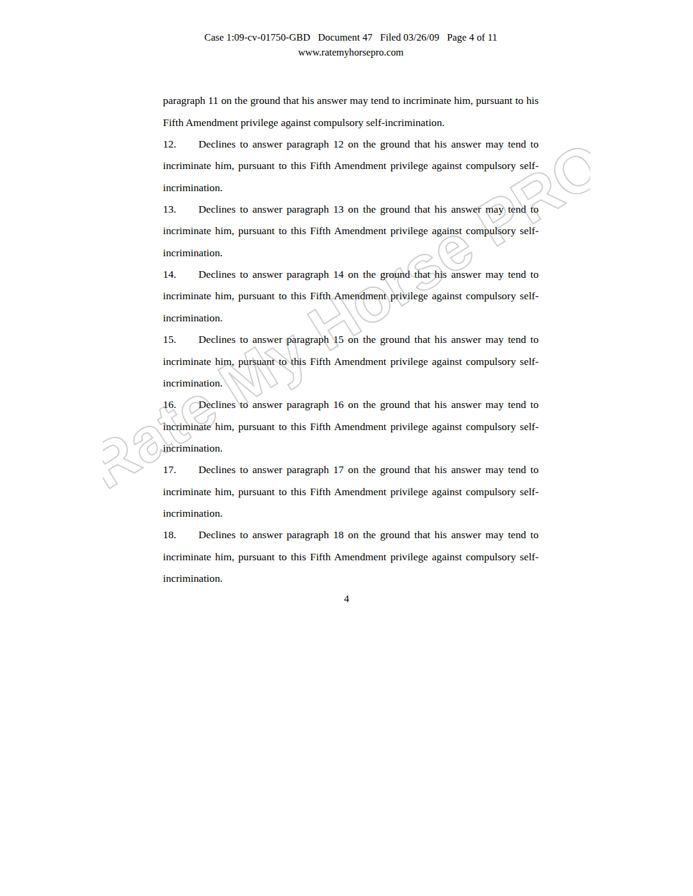Rate My Horse PRO
Case 1:09-cv-01750-GBD Document 47 Filed 03/26/09 Page 4 of 11
www.ratemyhorsepro.com
paragraph 11 on the ground that his answer may tend to incriminate him, pursuant to his Fifth Amendment privilege against compulsory self-incrimination.
12. Declines to answer paragraph 12 on the ground that his answer may tend to incriminate him, pursuant to this Fifth Amendment privilege against compulsory self-incrimination.
13. Declines to answer paragraph 13 on the ground that his answer may tend to incriminate him, pursuant to this Fifth Amendment privilege against compulsory self-incrimination.
14. Declines to answer paragraph 14 on the ground that his answer may tend to incriminate him, pursuant to this Fifth Amendment privilege against compulsory self-incrimination.
15. Declines to answer paragraph 15 on the ground that his answer may tend to incriminate him, pursuant to this Fifth Amendment privilege against compulsory self-incrimination.
16. Declines to answer paragraph 16 on the ground that his answer may tend to incriminate him, pursuant to this Fifth Amendment privilege against compulsory self-incrimination.
17. Declines to answer paragraph 17 on the ground that his answer may tend to incriminate him, pursuant to this Fifth Amendment privilege against compulsory self-incrimination.
18. Declines to answer paragraph 18 on the ground that his answer may tend to incriminate him, pursuant to this Fifth Amendment privilege against compulsory self-incrimination.
4